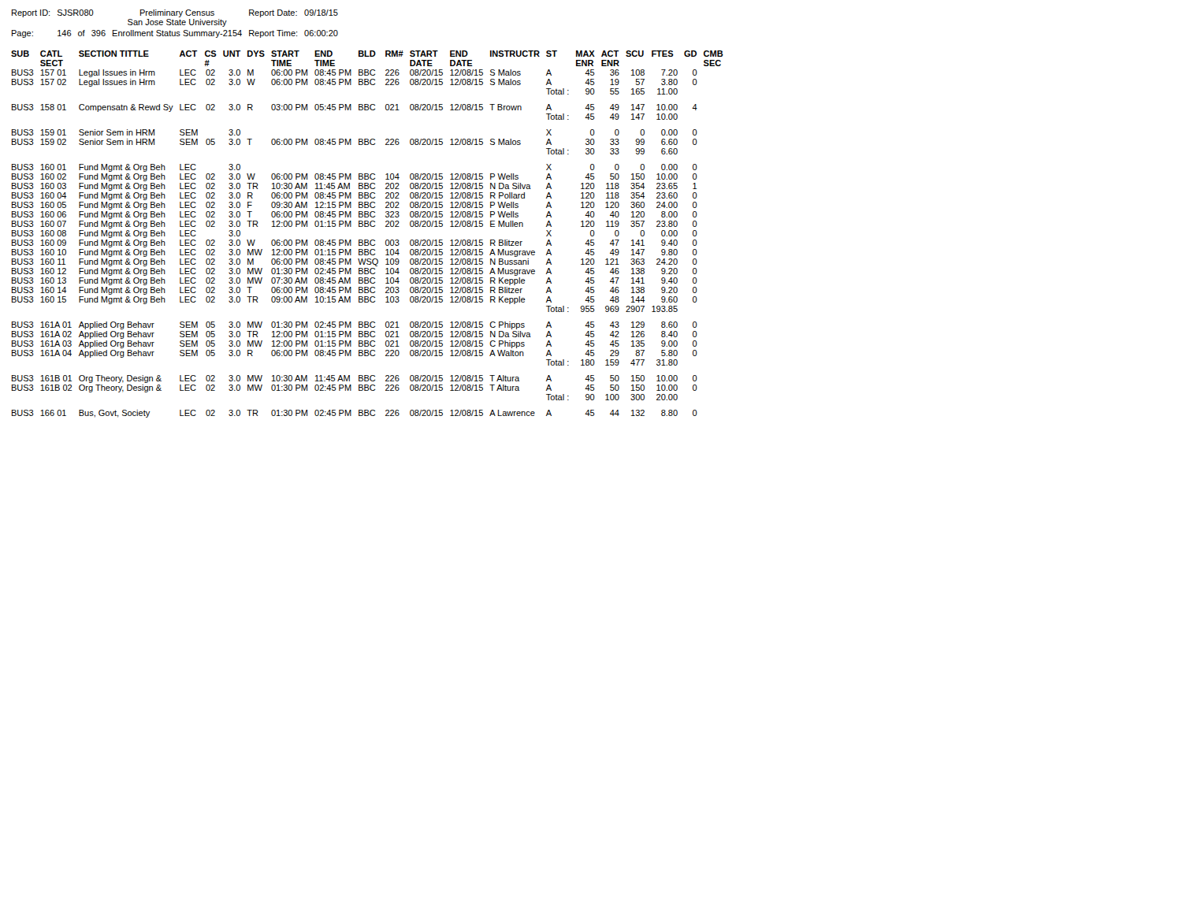| Report ID: | SJSR080 | Preliminary Census San Jose State University | Report Date: | 09/18/15 |
| Page: | 146 | of | 396 | Enrollment Status Summary-2154 | Report Time: | 06:00:20 |
| SUB | CATL SECT | SECTION TITTLE | ACT | CS # | UNT | DYS | START TIME | END TIME | BLD | RM# | START DATE | END DATE | INSTRUCTR | ST | MAX ENR | ACT ENR | SCU | FTES | GD | CMB SEC |
| --- | --- | --- | --- | --- | --- | --- | --- | --- | --- | --- | --- | --- | --- | --- | --- | --- | --- | --- | --- | --- |
| BUS3 | 157 01 | Legal Issues in Hrm | LEC | 02 | 3.0 | M | 06:00 PM | 08:45 PM | BBC | 226 | 08/20/15 | 12/08/15 | S Malos | A | 45 | 36 | 108 | 7.20 | 0 | |
| BUS3 | 157 02 | Legal Issues in Hrm | LEC | 02 | 3.0 | W | 06:00 PM | 08:45 PM | BBC | 226 | 08/20/15 | 12/08/15 | S Malos | A | 45 | 19 | 57 | 3.80 | 0 | |
| | Total : | 90 | 55 | 165 | 11.00 | | |
| BUS3 | 158 01 | Compensatn & Rewd Sy | LEC | 02 | 3.0 | R | 03:00 PM | 05:45 PM | BBC | 021 | 08/20/15 | 12/08/15 | T Brown | A | 45 | 49 | 147 | 10.00 | 4 | |
| | Total : | 45 | 49 | 147 | 10.00 | | |
| BUS3 | 159 01 | Senior Sem in HRM | SEM | | 3.0 | | | | | | | | | X | 0 | 0 | 0 | 0.00 | 0 | |
| BUS3 | 159 02 | Senior Sem in HRM | SEM | 05 | 3.0 | T | 06:00 PM | 08:45 PM | BBC | 226 | 08/20/15 | 12/08/15 | S Malos | A | 30 | 33 | 99 | 6.60 | 0 | |
| | Total : | 30 | 33 | 99 | 6.60 | | |
| BUS3 | 160 01 | Fund Mgmt & Org Beh | LEC | | 3.0 | | | | | | | | | X | 0 | 0 | 0 | 0.00 | 0 | |
| BUS3 | 160 02 | Fund Mgmt & Org Beh | LEC | 02 | 3.0 | W | 06:00 PM | 08:45 PM | BBC | 104 | 08/20/15 | 12/08/15 | P Wells | A | 45 | 50 | 150 | 10.00 | 0 | |
| BUS3 | 160 03 | Fund Mgmt & Org Beh | LEC | 02 | 3.0 | TR | 10:30 AM | 11:45 AM | BBC | 202 | 08/20/15 | 12/08/15 | N Da Silva | A | 120 | 118 | 354 | 23.65 | 1 | |
| BUS3 | 160 04 | Fund Mgmt & Org Beh | LEC | 02 | 3.0 | R | 06:00 PM | 08:45 PM | BBC | 202 | 08/20/15 | 12/08/15 | R Pollard | A | 120 | 118 | 354 | 23.60 | 0 | |
| BUS3 | 160 05 | Fund Mgmt & Org Beh | LEC | 02 | 3.0 | F | 09:30 AM | 12:15 PM | BBC | 202 | 08/20/15 | 12/08/15 | P Wells | A | 120 | 120 | 360 | 24.00 | 0 | |
| BUS3 | 160 06 | Fund Mgmt & Org Beh | LEC | 02 | 3.0 | T | 06:00 PM | 08:45 PM | BBC | 323 | 08/20/15 | 12/08/15 | P Wells | A | 40 | 40 | 120 | 8.00 | 0 | |
| BUS3 | 160 07 | Fund Mgmt & Org Beh | LEC | 02 | 3.0 | TR | 12:00 PM | 01:15 PM | BBC | 202 | 08/20/15 | 12/08/15 | E Mullen | A | 120 | 119 | 357 | 23.80 | 0 | |
| BUS3 | 160 08 | Fund Mgmt & Org Beh | LEC | | 3.0 | | | | | | | | | X | 0 | 0 | 0 | 0.00 | 0 | |
| BUS3 | 160 09 | Fund Mgmt & Org Beh | LEC | 02 | 3.0 | W | 06:00 PM | 08:45 PM | BBC | 003 | 08/20/15 | 12/08/15 | R Blitzer | A | 45 | 47 | 141 | 9.40 | 0 | |
| BUS3 | 160 10 | Fund Mgmt & Org Beh | LEC | 02 | 3.0 | MW | 12:00 PM | 01:15 PM | BBC | 104 | 08/20/15 | 12/08/15 | A Musgrave | A | 45 | 49 | 147 | 9.80 | 0 | |
| BUS3 | 160 11 | Fund Mgmt & Org Beh | LEC | 02 | 3.0 | M | 06:00 PM | 08:45 PM | WSQ | 109 | 08/20/15 | 12/08/15 | N Bussani | A | 120 | 121 | 363 | 24.20 | 0 | |
| BUS3 | 160 12 | Fund Mgmt & Org Beh | LEC | 02 | 3.0 | MW | 01:30 PM | 02:45 PM | BBC | 104 | 08/20/15 | 12/08/15 | A Musgrave | A | 45 | 46 | 138 | 9.20 | 0 | |
| BUS3 | 160 13 | Fund Mgmt & Org Beh | LEC | 02 | 3.0 | MW | 07:30 AM | 08:45 AM | BBC | 104 | 08/20/15 | 12/08/15 | R Kepple | A | 45 | 47 | 141 | 9.40 | 0 | |
| BUS3 | 160 14 | Fund Mgmt & Org Beh | LEC | 02 | 3.0 | T | 06:00 PM | 08:45 PM | BBC | 203 | 08/20/15 | 12/08/15 | R Blitzer | A | 45 | 46 | 138 | 9.20 | 0 | |
| BUS3 | 160 15 | Fund Mgmt & Org Beh | LEC | 02 | 3.0 | TR | 09:00 AM | 10:15 AM | BBC | 103 | 08/20/15 | 12/08/15 | R Kepple | A | 45 | 48 | 144 | 9.60 | 0 | |
| | Total : | 955 | 969 | 2907 | 193.85 | | |
| BUS3 | 161A 01 | Applied Org Behavr | SEM | 05 | 3.0 | MW | 01:30 PM | 02:45 PM | BBC | 021 | 08/20/15 | 12/08/15 | C Phipps | A | 45 | 43 | 129 | 8.60 | 0 | |
| BUS3 | 161A 02 | Applied Org Behavr | SEM | 05 | 3.0 | TR | 12:00 PM | 01:15 PM | BBC | 021 | 08/20/15 | 12/08/15 | N Da Silva | A | 45 | 42 | 126 | 8.40 | 0 | |
| BUS3 | 161A 03 | Applied Org Behavr | SEM | 05 | 3.0 | MW | 12:00 PM | 01:15 PM | BBC | 021 | 08/20/15 | 12/08/15 | C Phipps | A | 45 | 45 | 135 | 9.00 | 0 | |
| BUS3 | 161A 04 | Applied Org Behavr | SEM | 05 | 3.0 | R | 06:00 PM | 08:45 PM | BBC | 220 | 08/20/15 | 12/08/15 | A Walton | A | 45 | 29 | 87 | 5.80 | 0 | |
| | Total : | 180 | 159 | 477 | 31.80 | | |
| BUS3 | 161B 01 | Org Theory, Design & | LEC | 02 | 3.0 | MW | 10:30 AM | 11:45 AM | BBC | 226 | 08/20/15 | 12/08/15 | T Altura | A | 45 | 50 | 150 | 10.00 | 0 | |
| BUS3 | 161B 02 | Org Theory, Design & | LEC | 02 | 3.0 | MW | 01:30 PM | 02:45 PM | BBC | 226 | 08/20/15 | 12/08/15 | T Altura | A | 45 | 50 | 150 | 10.00 | 0 | |
| | Total : | 90 | 100 | 300 | 20.00 | | |
| BUS3 | 166 01 | Bus, Govt, Society | LEC | 02 | 3.0 | TR | 01:30 PM | 02:45 PM | BBC | 226 | 08/20/15 | 12/08/15 | A Lawrence | A | 45 | 44 | 132 | 8.80 | 0 | |